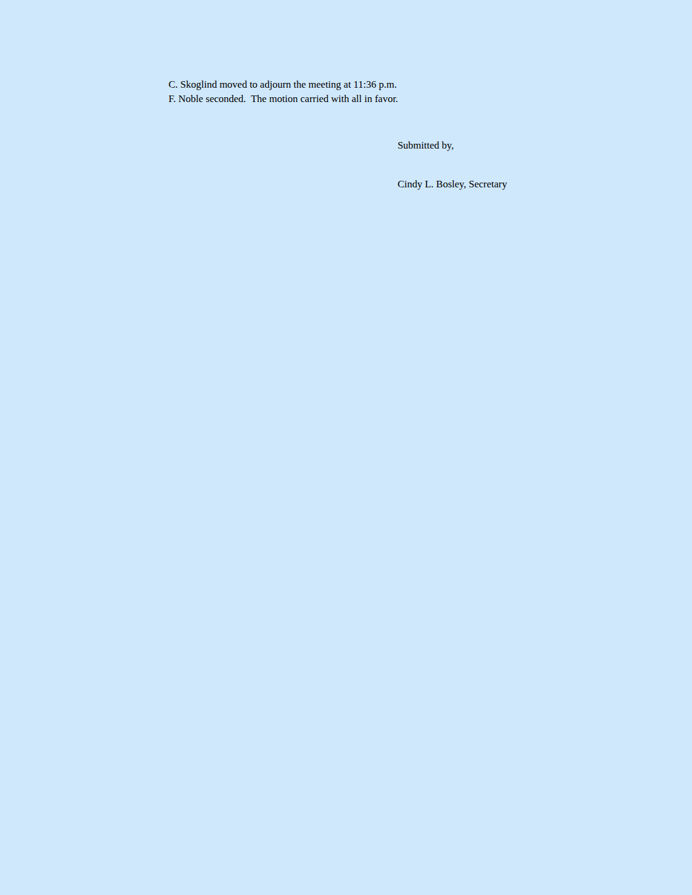C. Skoglind moved to adjourn the meeting at 11:36 p.m.
F. Noble seconded. The motion carried with all in favor.
Submitted by,
Cindy L. Bosley, Secretary